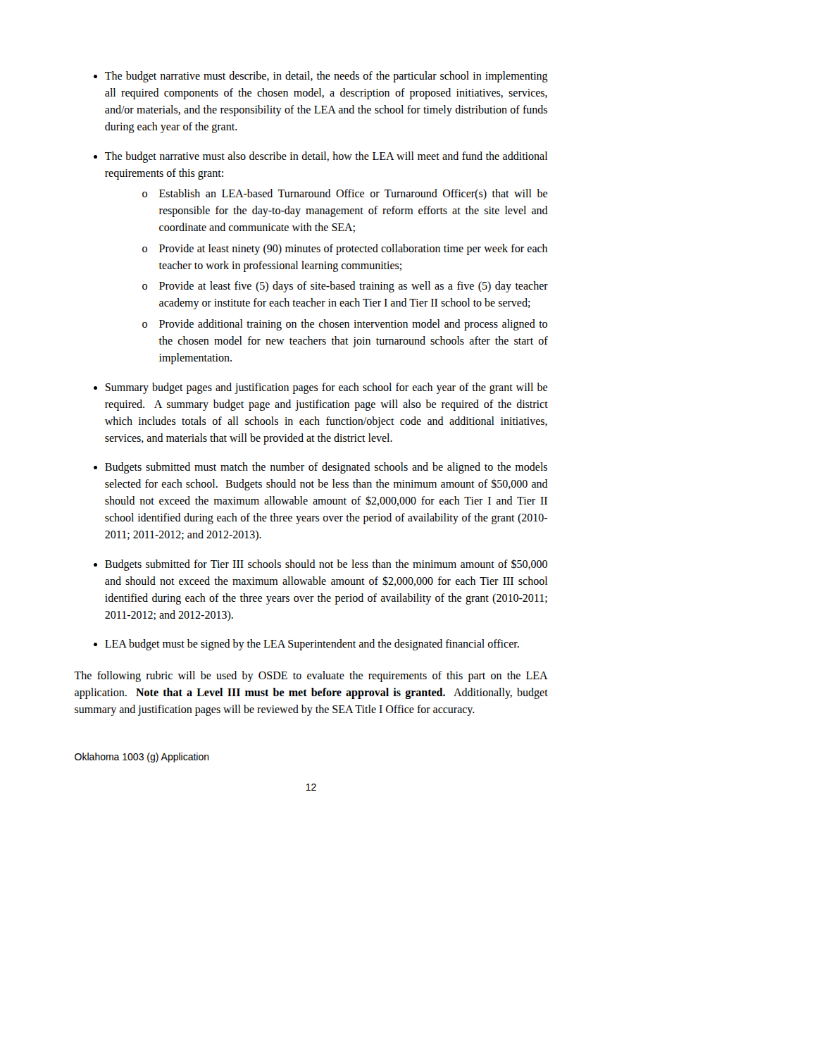The budget narrative must describe, in detail, the needs of the particular school in implementing all required components of the chosen model, a description of proposed initiatives, services, and/or materials, and the responsibility of the LEA and the school for timely distribution of funds during each year of the grant.
The budget narrative must also describe in detail, how the LEA will meet and fund the additional requirements of this grant:
Establish an LEA-based Turnaround Office or Turnaround Officer(s) that will be responsible for the day-to-day management of reform efforts at the site level and coordinate and communicate with the SEA;
Provide at least ninety (90) minutes of protected collaboration time per week for each teacher to work in professional learning communities;
Provide at least five (5) days of site-based training as well as a five (5) day teacher academy or institute for each teacher in each Tier I and Tier II school to be served;
Provide additional training on the chosen intervention model and process aligned to the chosen model for new teachers that join turnaround schools after the start of implementation.
Summary budget pages and justification pages for each school for each year of the grant will be required. A summary budget page and justification page will also be required of the district which includes totals of all schools in each function/object code and additional initiatives, services, and materials that will be provided at the district level.
Budgets submitted must match the number of designated schools and be aligned to the models selected for each school. Budgets should not be less than the minimum amount of $50,000 and should not exceed the maximum allowable amount of $2,000,000 for each Tier I and Tier II school identified during each of the three years over the period of availability of the grant (2010-2011; 2011-2012; and 2012-2013).
Budgets submitted for Tier III schools should not be less than the minimum amount of $50,000 and should not exceed the maximum allowable amount of $2,000,000 for each Tier III school identified during each of the three years over the period of availability of the grant (2010-2011; 2011-2012; and 2012-2013).
LEA budget must be signed by the LEA Superintendent and the designated financial officer.
The following rubric will be used by OSDE to evaluate the requirements of this part on the LEA application. Note that a Level III must be met before approval is granted. Additionally, budget summary and justification pages will be reviewed by the SEA Title I Office for accuracy.
Oklahoma 1003 (g) Application
12